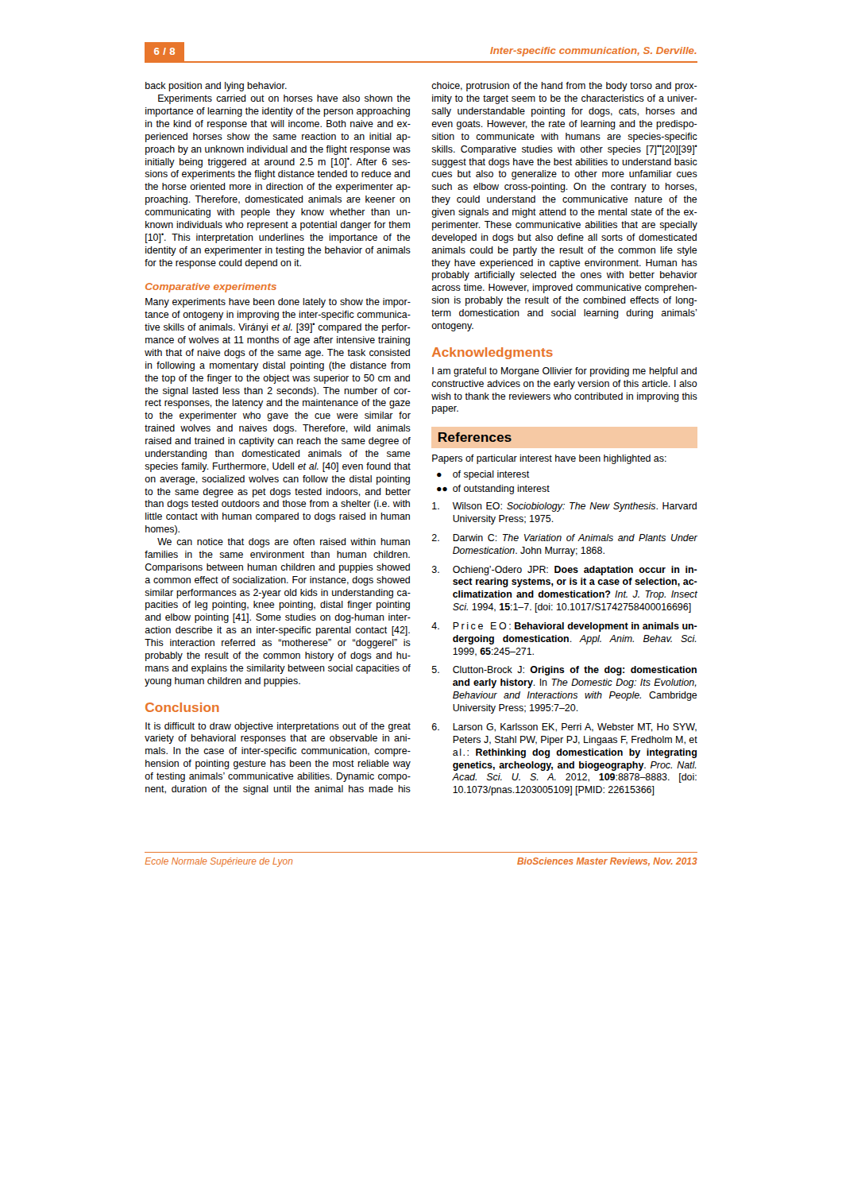6 / 8
Inter-specific communication, S. Derville.
back position and lying behavior.
Experiments carried out on horses have also shown the importance of learning the identity of the person approaching in the kind of response that will income. Both naive and experienced horses show the same reaction to an initial approach by an unknown individual and the flight response was initially being triggered at around 2.5 m [10]•. After 6 sessions of experiments the flight distance tended to reduce and the horse oriented more in direction of the experimenter approaching. Therefore, domesticated animals are keener on communicating with people they know whether than unknown individuals who represent a potential danger for them [10]•. This interpretation underlines the importance of the identity of an experimenter in testing the behavior of animals for the response could depend on it.
Comparative experiments
Many experiments have been done lately to show the importance of ontogeny in improving the inter-specific communicative skills of animals. Virányi et al. [39]• compared the performance of wolves at 11 months of age after intensive training with that of naive dogs of the same age. The task consisted in following a momentary distal pointing (the distance from the top of the finger to the object was superior to 50 cm and the signal lasted less than 2 seconds). The number of correct responses, the latency and the maintenance of the gaze to the experimenter who gave the cue were similar for trained wolves and naives dogs. Therefore, wild animals raised and trained in captivity can reach the same degree of understanding than domesticated animals of the same species family. Furthermore, Udell et al. [40] even found that on average, socialized wolves can follow the distal pointing to the same degree as pet dogs tested indoors, and better than dogs tested outdoors and those from a shelter (i.e. with little contact with human compared to dogs raised in human homes).
We can notice that dogs are often raised within human families in the same environment than human children. Comparisons between human children and puppies showed a common effect of socialization. For instance, dogs showed similar performances as 2-year old kids in understanding capacities of leg pointing, knee pointing, distal finger pointing and elbow pointing [41]. Some studies on dog-human interaction describe it as an inter-specific parental contact [42]. This interaction referred as “motherese” or “doggerel” is probably the result of the common history of dogs and humans and explains the similarity between social capacities of young human children and puppies.
Conclusion
It is difficult to draw objective interpretations out of the great variety of behavioral responses that are observable in animals. In the case of inter-specific communication, comprehension of pointing gesture has been the most reliable way of testing animals’ communicative abilities. Dynamic component, duration of the signal until the animal has made his choice, protrusion of the hand from the body torso and proximity to the target seem to be the characteristics of a universally understandable pointing for dogs, cats, horses and even goats. However, the rate of learning and the predisposition to communicate with humans are species-specific skills. Comparative studies with other species [7]••[20][39]• suggest that dogs have the best abilities to understand basic cues but also to generalize to other more unfamiliar cues such as elbow cross-pointing. On the contrary to horses, they could understand the communicative nature of the given signals and might attend to the mental state of the experimenter. These communicative abilities that are specially developed in dogs but also define all sorts of domesticated animals could be partly the result of the common life style they have experienced in captive environment. Human has probably artificially selected the ones with better behavior across time. However, improved communicative comprehension is probably the result of the combined effects of long-term domestication and social learning during animals’ ontogeny.
Acknowledgments
I am grateful to Morgane Ollivier for providing me helpful and constructive advices on the early version of this article. I also wish to thank the reviewers who contributed in improving this paper.
References
Papers of particular interest have been highlighted as:
●of special interest
●●of outstanding interest
Wilson EO: Sociobiology: The New Synthesis. Harvard University Press; 1975.
Darwin C: The Variation of Animals and Plants Under Domestication. John Murray; 1868.
Ochieng’-Odero JPR: Does adaptation occur in insect rearing systems, or is it a case of selection, acclimatization and domestication? Int. J. Trop. Insect Sci. 1994, 15:1–7. [doi: 10.1017/S1742758400016696]
Price EO: Behavioral development in animals undergoing domestication. Appl. Anim. Behav. Sci. 1999, 65:245–271.
Clutton-Brock J: Origins of the dog: domestication and early history. In The Domestic Dog: Its Evolution, Behaviour and Interactions with People. Cambridge University Press; 1995:7–20.
Larson G, Karlsson EK, Perri A, Webster MT, Ho SYW, Peters J, Stahl PW, Piper PJ, Lingaas F, Fredholm M, et al.: Rethinking dog domestication by integrating genetics, archeology, and biogeography. Proc. Natl. Acad. Sci. U. S. A. 2012, 109:8878–8883. [doi: 10.1073/pnas.1203005109] [PMID: 22615366]
Ecole Normale Supérieure de Lyon
BioSciences Master Reviews, Nov. 2013